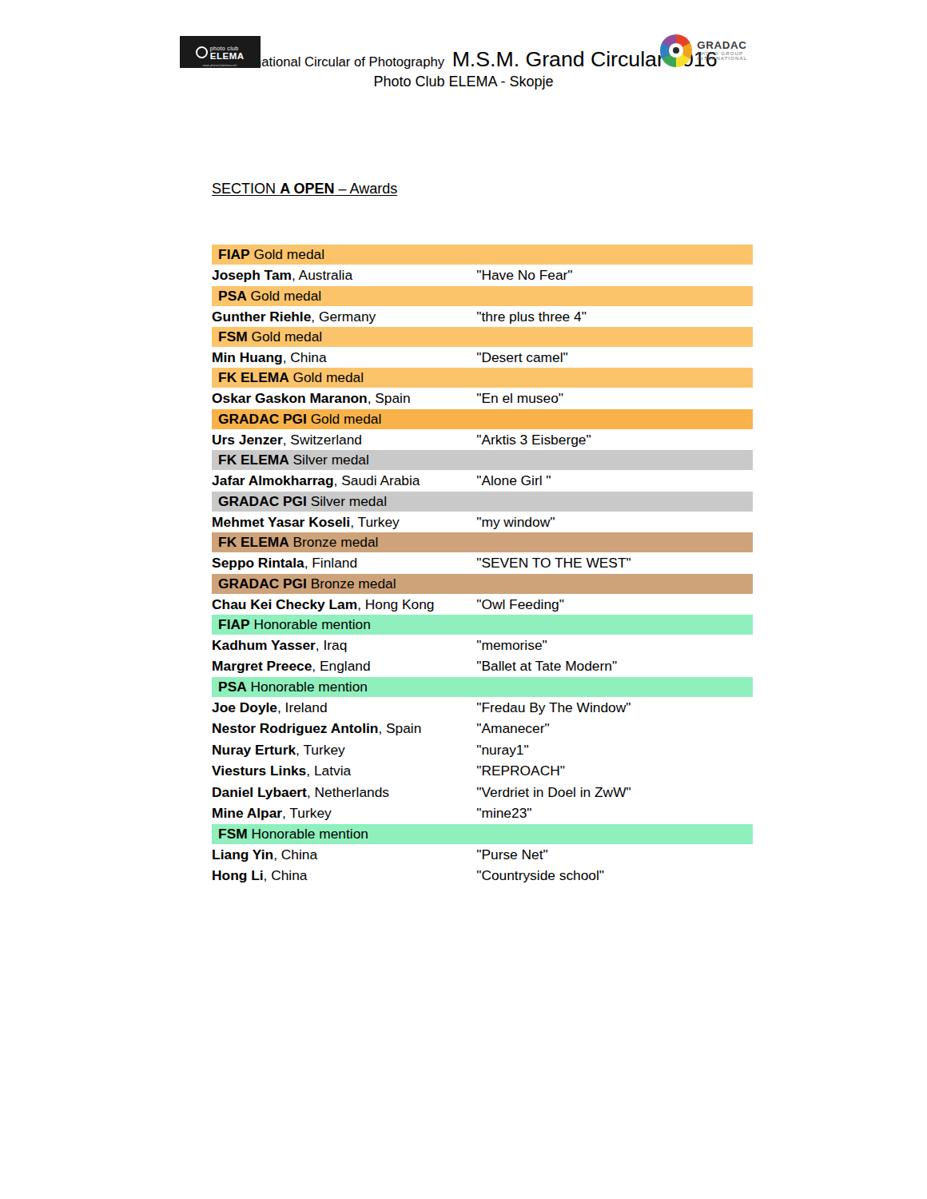photo club
ELEMA
www.photoclubelema.mk
GRADAC
PHOTO GROUP
INTERNATIONAL
1st International Circular of Photography M.S.M. Grand Circular 2016
Photo Club ELEMA - Skopje
SECTION A OPEN – Awards
FIAP Gold medal
| Joseph Tam , Australia | "Have No Fear" |
PSA Gold medal
| Gunther Riehle , Germany | "thre plus three 4" |
FSM Gold medal
| Min Huang , China | "Desert camel" |
FK ELEMA Gold medal
| Oskar Gaskon Maranon , Spain | "En el museo" |
GRADAC PGI Gold medal
| Urs Jenzer , Switzerland | "Arktis 3 Eisberge" |
FK ELEMA Silver medal
| Jafar Almokharrag , Saudi Arabia | "Alone Girl " |
GRADAC PGI Silver medal
| Mehmet Yasar Koseli , Turkey | "my window" |
FK ELEMA Bronze medal
| Seppo Rintala , Finland | "SEVEN TO THE WEST" |
GRADAC PGI Bronze medal
| Chau Kei Checky Lam , Hong Kong | "Owl Feeding" |
FIAP Honorable mention
| Kadhum Yasser , Iraq | "memorise" |
| Margret Preece , England | "Ballet at Tate Modern" |
PSA Honorable mention
| Joe Doyle , Ireland | "Fredau By The Window" |
| Nestor Rodriguez Antolin , Spain | "Amanecer" |
| Nuray Erturk , Turkey | "nuray1" |
| Viesturs Links , Latvia | "REPROACH" |
| Daniel Lybaert , Netherlands | "Verdriet in Doel in ZwW" |
| Mine Alpar , Turkey | "mine23" |
FSM Honorable mention
| Liang Yin , China | "Purse Net" |
| Hong Li , China | "Countryside school" |